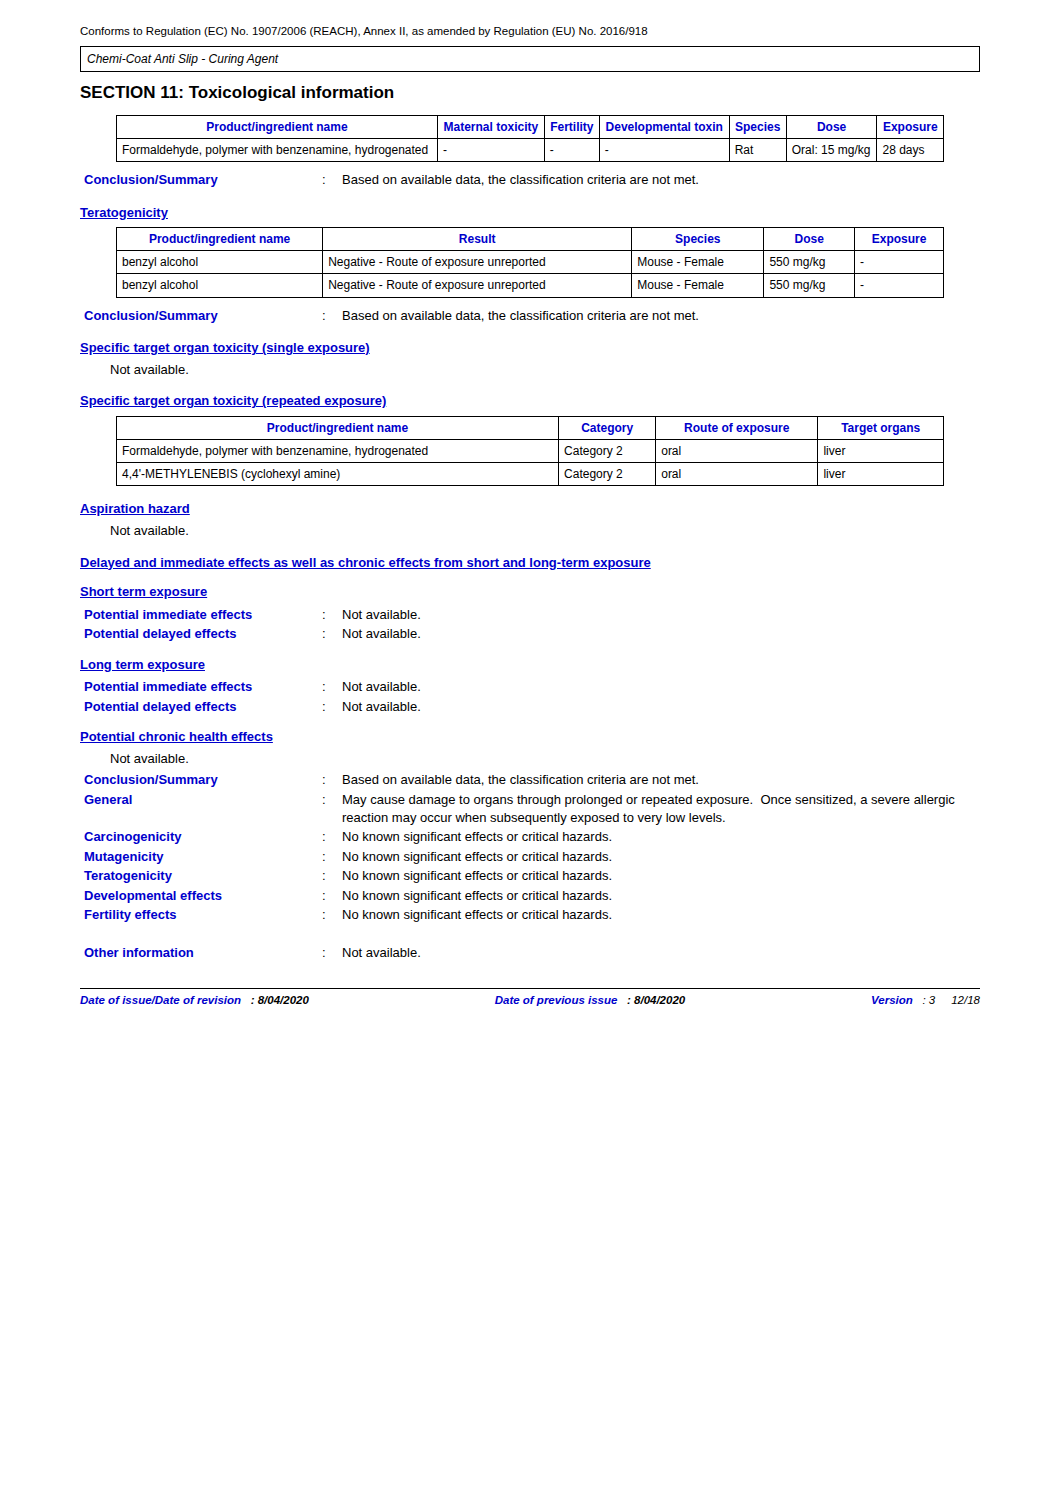Conforms to Regulation (EC) No. 1907/2006 (REACH), Annex II, as amended by Regulation (EU) No. 2016/918
Chemi-Coat Anti Slip - Curing Agent
SECTION 11: Toxicological information
| Product/ingredient name | Maternal toxicity | Fertility | Developmental toxin | Species | Dose | Exposure |
| --- | --- | --- | --- | --- | --- | --- |
| Formaldehyde, polymer with benzenamine, hydrogenated | - | - | - | Rat | Oral: 15 mg/kg | 28 days |
| Conclusion/Summary | : | Based on available data, the classification criteria are not met. |
Teratogenicity
| Product/ingredient name | Result | Species | Dose | Exposure |
| --- | --- | --- | --- | --- |
| benzyl alcohol | Negative - Route of exposure unreported | Mouse - Female | 550 mg/kg | - |
| benzyl alcohol | Negative - Route of exposure unreported | Mouse - Female | 550 mg/kg | - |
| Conclusion/Summary | : | Based on available data, the classification criteria are not met. |
Specific target organ toxicity (single exposure)
Not available.
Specific target organ toxicity (repeated exposure)
| Product/ingredient name | Category | Route of exposure | Target organs |
| --- | --- | --- | --- |
| Formaldehyde, polymer with benzenamine, hydrogenated | Category 2 | oral | liver |
| 4,4'-METHYLENEBIS (cyclohexyl amine) | Category 2 | oral | liver |
Aspiration hazard
Not available.
Delayed and immediate effects as well as chronic effects from short and long-term exposure
Short term exposure
| Potential immediate effects | : | Not available. |
| Potential delayed effects | : | Not available. |
Long term exposure
| Potential immediate effects | : | Not available. |
| Potential delayed effects | : | Not available. |
Potential chronic health effects
Not available.
| Conclusion/Summary | : | Based on available data, the classification criteria are not met. |
| General | : | May cause damage to organs through prolonged or repeated exposure. Once sensitized, a severe allergic reaction may occur when subsequently exposed to very low levels. |
| Carcinogenicity | : | No known significant effects or critical hazards. |
| Mutagenicity | : | No known significant effects or critical hazards. |
| Teratogenicity | : | No known significant effects or critical hazards. |
| Developmental effects | : | No known significant effects or critical hazards. |
| Fertility effects | : | No known significant effects or critical hazards. |
| Other information | : | Not available. |
Date of issue/Date of revision : 8/04/2020
Date of previous issue : 8/04/2020
Version : 3 12/18